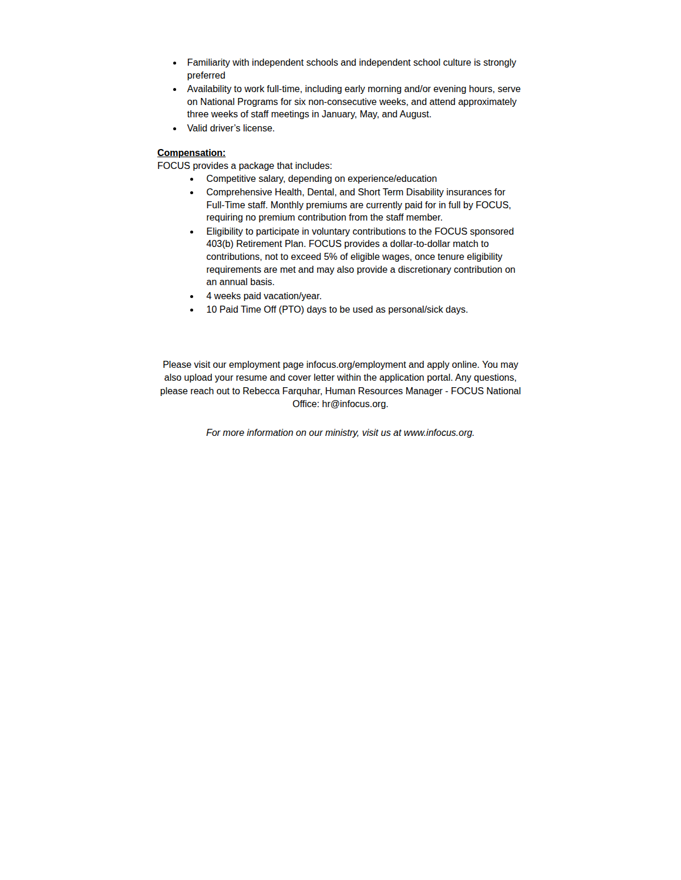Familiarity with independent schools and independent school culture is strongly preferred
Availability to work full-time, including early morning and/or evening hours, serve on National Programs for six non-consecutive weeks, and attend approximately three weeks of staff meetings in January, May, and August.
Valid driver’s license.
Compensation:
FOCUS provides a package that includes:
Competitive salary, depending on experience/education
Comprehensive Health, Dental, and Short Term Disability insurances for Full-Time staff. Monthly premiums are currently paid for in full by FOCUS, requiring no premium contribution from the staff member.
Eligibility to participate in voluntary contributions to the FOCUS sponsored 403(b) Retirement Plan. FOCUS provides a dollar-to-dollar match to contributions, not to exceed 5% of eligible wages, once tenure eligibility requirements are met and may also provide a discretionary contribution on an annual basis.
4 weeks paid vacation/year.
10 Paid Time Off (PTO) days to be used as personal/sick days.
Please visit our employment page infocus.org/employment and apply online. You may also upload your resume and cover letter within the application portal. Any questions, please reach out to Rebecca Farquhar, Human Resources Manager - FOCUS National Office: hr@infocus.org.
For more information on our ministry, visit us at www.infocus.org.